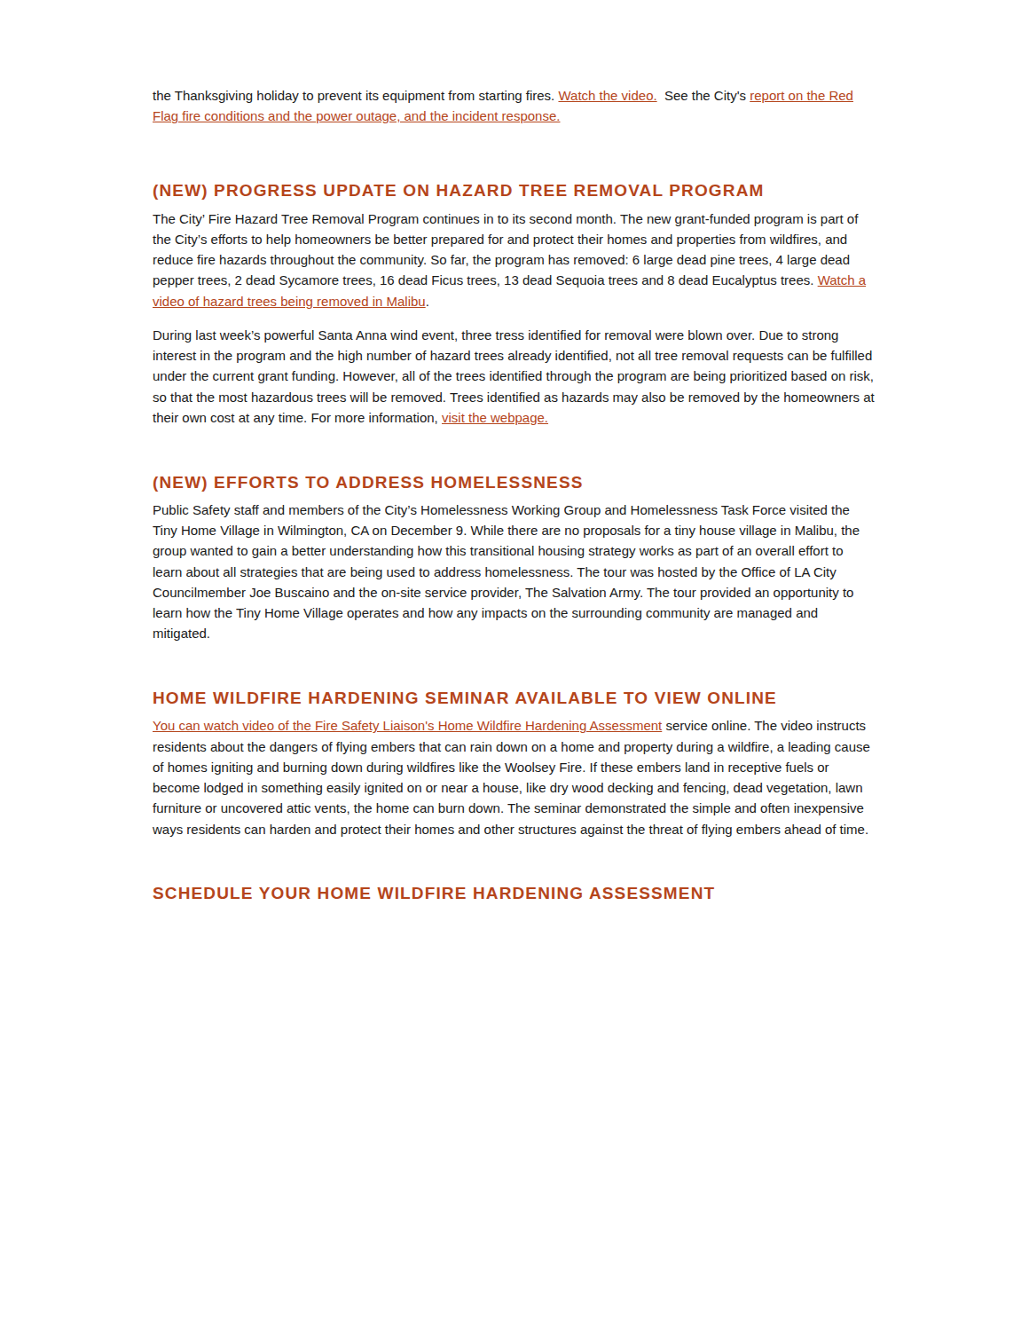the Thanksgiving holiday to prevent its equipment from starting fires. Watch the video. See the City's report on the Red Flag fire conditions and the power outage, and the incident response.
(New) Progress Update on Hazard Tree Removal Program
The City’ Fire Hazard Tree Removal Program continues in to its second month. The new grant-funded program is part of the City’s efforts to help homeowners be better prepared for and protect their homes and properties from wildfires, and reduce fire hazards throughout the community. So far, the program has removed: 6 large dead pine trees, 4 large dead pepper trees, 2 dead Sycamore trees, 16 dead Ficus trees, 13 dead Sequoia trees and 8 dead Eucalyptus trees. Watch a video of hazard trees being removed in Malibu.
During last week’s powerful Santa Anna wind event, three tress identified for removal were blown over. Due to strong interest in the program and the high number of hazard trees already identified, not all tree removal requests can be fulfilled under the current grant funding. However, all of the trees identified through the program are being prioritized based on risk, so that the most hazardous trees will be removed. Trees identified as hazards may also be removed by the homeowners at their own cost at any time. For more information, visit the webpage.
(New) Efforts to Address Homelessness
Public Safety staff and members of the City’s Homelessness Working Group and Homelessness Task Force visited the Tiny Home Village in Wilmington, CA on December 9. While there are no proposals for a tiny house village in Malibu, the group wanted to gain a better understanding how this transitional housing strategy works as part of an overall effort to learn about all strategies that are being used to address homelessness. The tour was hosted by the Office of LA City Councilmember Joe Buscaino and the on-site service provider, The Salvation Army. The tour provided an opportunity to learn how the Tiny Home Village operates and how any impacts on the surrounding community are managed and mitigated.
Home Wildfire Hardening Seminar Available to View Online
You can watch video of the Fire Safety Liaison's Home Wildfire Hardening Assessment service online. The video instructs residents about the dangers of flying embers that can rain down on a home and property during a wildfire, a leading cause of homes igniting and burning down during wildfires like the Woolsey Fire. If these embers land in receptive fuels or become lodged in something easily ignited on or near a house, like dry wood decking and fencing, dead vegetation, lawn furniture or uncovered attic vents, the home can burn down. The seminar demonstrated the simple and often inexpensive ways residents can harden and protect their homes and other structures against the threat of flying embers ahead of time.
Schedule Your Home Wildfire Hardening Assessment